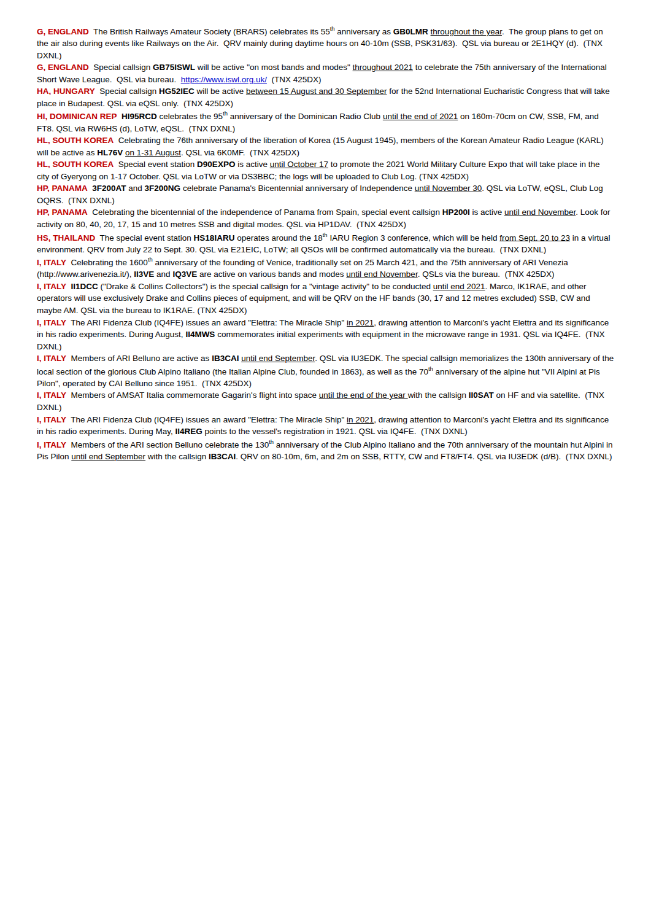G, ENGLAND The British Railways Amateur Society (BRARS) celebrates its 55th anniversary as GB0LMR throughout the year. The group plans to get on the air also during events like Railways on the Air. QRV mainly during daytime hours on 40-10m (SSB, PSK31/63). QSL via bureau or 2E1HQY (d). (TNX DXNL)
G, ENGLAND Special callsign GB75ISWL will be active "on most bands and modes" throughout 2021 to celebrate the 75th anniversary of the International Short Wave League. QSL via bureau. https://www.iswl.org.uk/ (TNX 425DX)
HA, HUNGARY Special callsign HG52IEC will be active between 15 August and 30 September for the 52nd International Eucharistic Congress that will take place in Budapest. QSL via eQSL only. (TNX 425DX)
HI, DOMINICAN REP HI95RCD celebrates the 95th anniversary of the Dominican Radio Club until the end of 2021 on 160m-70cm on CW, SSB, FM, and FT8. QSL via RW6HS (d), LoTW, eQSL. (TNX DXNL)
HL, SOUTH KOREA Celebrating the 76th anniversary of the liberation of Korea (15 August 1945), members of the Korean Amateur Radio League (KARL) will be active as HL76V on 1-31 August. QSL via 6K0MF. (TNX 425DX)
HL, SOUTH KOREA Special event station D90EXPO is active until October 17 to promote the 2021 World Military Culture Expo that will take place in the city of Gyeryong on 1-17 October. QSL via LoTW or via DS3BBC; the logs will be uploaded to Club Log. (TNX 425DX)
HP, PANAMA 3F200AT and 3F200NG celebrate Panama's Bicentennial anniversary of Independence until November 30. QSL via LoTW, eQSL, Club Log OQRS. (TNX DXNL)
HP, PANAMA Celebrating the bicentennial of the independence of Panama from Spain, special event callsign HP200I is active until end November. Look for activity on 80, 40, 20, 17, 15 and 10 metres SSB and digital modes. QSL via HP1DAV. (TNX 425DX)
HS, THAILAND The special event station HS18IARU operates around the 18th IARU Region 3 conference, which will be held from Sept. 20 to 23 in a virtual environment. QRV from July 22 to Sept. 30. QSL via E21EIC, LoTW; all QSOs will be confirmed automatically via the bureau. (TNX DXNL)
I, ITALY Celebrating the 1600th anniversary of the founding of Venice, traditionally set on 25 March 421, and the 75th anniversary of ARI Venezia (http://www.arivenezia.it/), II3VE and IQ3VE are active on various bands and modes until end November. QSLs via the bureau. (TNX 425DX)
I, ITALY II1DCC ("Drake & Collins Collectors") is the special callsign for a "vintage activity" to be conducted until end 2021. Marco, IK1RAE, and other operators will use exclusively Drake and Collins pieces of equipment, and will be QRV on the HF bands (30, 17 and 12 metres excluded) SSB, CW and maybe AM. QSL via the bureau to IK1RAE. (TNX 425DX)
I, ITALY The ARI Fidenza Club (IQ4FE) issues an award "Elettra: The Miracle Ship" in 2021, drawing attention to Marconi's yacht Elettra and its significance in his radio experiments. During August, II4MWS commemorates initial experiments with equipment in the microwave range in 1931. QSL via IQ4FE. (TNX DXNL)
I, ITALY Members of ARI Belluno are active as IB3CAI until end September. QSL via IU3EDK. The special callsign memorializes the 130th anniversary of the local section of the glorious Club Alpino Italiano (the Italian Alpine Club, founded in 1863), as well as the 70th anniversary of the alpine hut "VII Alpini at Pis Pilon", operated by CAI Belluno since 1951. (TNX 425DX)
I, ITALY Members of AMSAT Italia commemorate Gagarin's flight into space until the end of the year with the callsign II0SAT on HF and via satellite. (TNX DXNL)
I, ITALY The ARI Fidenza Club (IQ4FE) issues an award "Elettra: The Miracle Ship" in 2021, drawing attention to Marconi's yacht Elettra and its significance in his radio experiments. During May, II4REG points to the vessel's registration in 1921. QSL via IQ4FE. (TNX DXNL)
I, ITALY Members of the ARI section Belluno celebrate the 130th anniversary of the Club Alpino Italiano and the 70th anniversary of the mountain hut Alpini in Pis Pilon until end September with the callsign IB3CAI. QRV on 80-10m, 6m, and 2m on SSB, RTTY, CW and FT8/FT4. QSL via IU3EDK (d/B). (TNX DXNL)